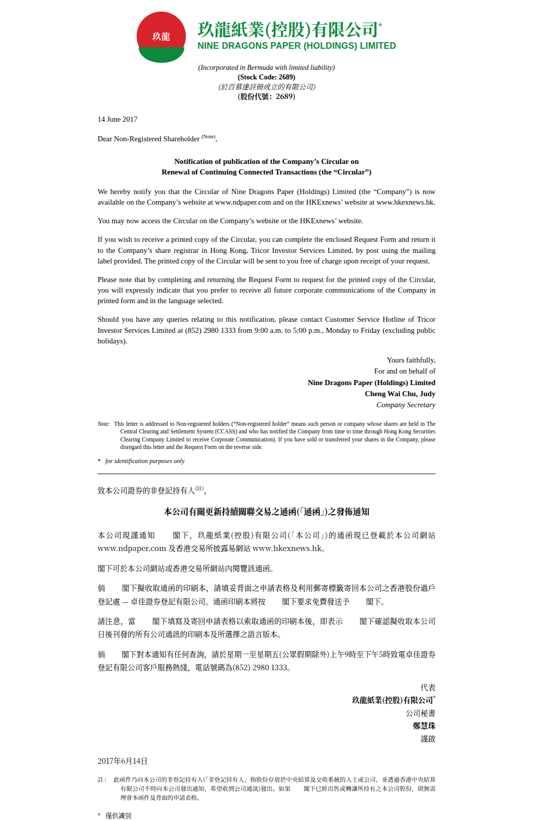玖龍
玖龍紙業(控股)有限公司*
NINE DRAGONS PAPER (HOLDINGS) LIMITED
(Incorporated in Bermuda with limited liability)
(Stock Code: 2689)
(於百慕達註冊成立的有限公司)
(股份代號：2689)
14 June 2017
Dear Non-Registered Shareholder (Note),
Notification of publication of the Company’s Circular on
Renewal of Continuing Connected Transactions (the “Circular”)
We hereby notify you that the Circular of Nine Dragons Paper (Holdings) Limited (the “Company”) is now available on the Company’s website at www.ndpaper.com and on the HKExnews’ website at www.hkexnews.hk.
You may now access the Circular on the Company’s website or the HKExnews’ website.
If you wish to receive a printed copy of the Circular, you can complete the enclosed Request Form and return it to the Company’s share registrar in Hong Kong, Tricor Investor Services Limited, by post using the mailing label provided. The printed copy of the Circular will be sent to you free of charge upon receipt of your request.
Please note that by completing and returning the Request Form to request for the printed copy of the Circular, you will expressly indicate that you prefer to receive all future corporate communications of the Company in printed form and in the language selected.
Should you have any queries relating to this notification, please contact Customer Service Hotline of Tricor Investor Services Limited at (852) 2980 1333 from 9:00 a.m. to 5:00 p.m., Monday to Friday (excluding public holidays).
Yours faithfully,
For and on behalf of
Nine Dragons Paper (Holdings) Limited
Cheng Wai Chu, Judy
Company Secretary
Note: This letter is addressed to Non-registered holders (“Non-registered holder” means such person or company whose shares are held in The Central Clearing and Settlement System (CCASS) and who has notified the Company from time to time through Hong Kong Securities Clearing Company Limited to receive Corporate Communication). If you have sold or transferred your shares in the Company, please disregard this letter and the Request Form on the reverse side.
* for identification purposes only
致本公司證券的非登記持有人(註)，
本公司有關更新持續關聯交易之通函(「通函」)之發佈通知
本公司現謹通知 閣下，玖龍紙業(控股)有限公司(「本公司」)的通函現已登載於本公司網站 www.ndpaper.com 及香港交易所披露易網站 www.hkexnews.hk。
閣下可於本公司網站或香港交易所網站內閱覽該通函。
倘 閣下擬收取通函的印刷本，請填妥背面之申請表格及利用郵寄標籤寄回本公司之香港股份過戶登記處 — 卓佳證券登記有限公司。通函印刷本將按 閣下要求免費發送予 閣下。
請注意，當 閣下填寫及寄回申請表格以索取通函的印刷本後，即表示 閣下確認擬收取本公司日後刊發的所有公司通訊的印刷本及所選擇之語言版本。
倘 閣下對本通知有任何查詢，請於星期一至星期五(公眾假期除外)上午9時至下午5時致電卓佳證券登記有限公司客戶服務熱綫，電話號碼為(852) 2980 1333。
代表
玖龍紙業(控股)有限公司*
公司秘書
鄭慧珠
謹啟
2017年6月14日
註： 此函件乃向本公司的非登記持有人(「非登記持有人」指股份存放於中央結算及交收系統的人士或公司，並透過香港中央結算有限公司不時向本公司發出通知，希望收到公司通訊)發出。如果 閣下已經出售或轉讓所持有之本公司股份，則無需理會本函件及背面的申請表格。
* 僅供識別